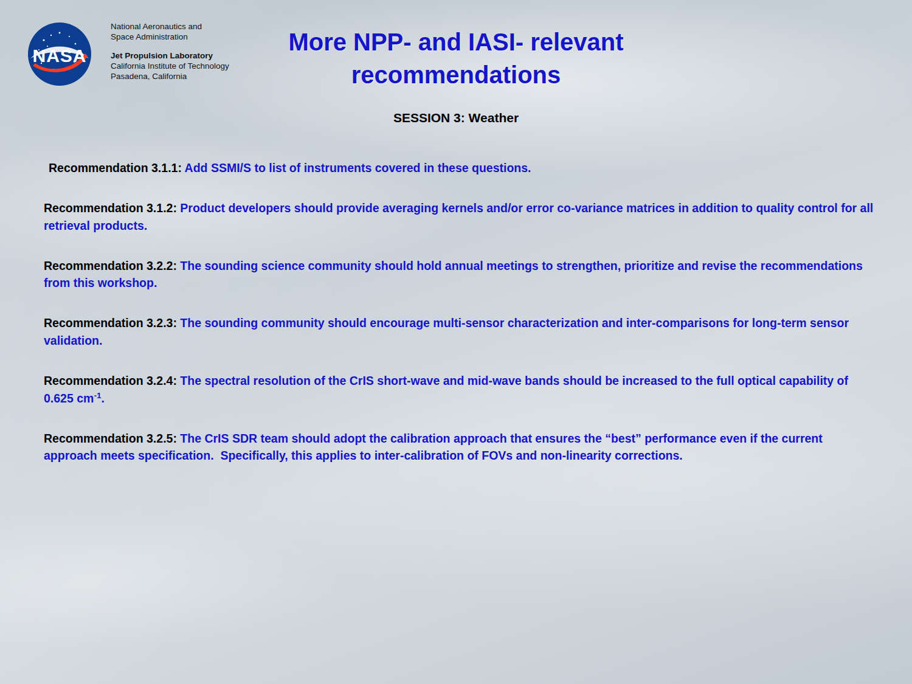NASA
National Aeronautics and
Space Administration
Jet Propulsion Laboratory
California Institute of Technology
Pasadena, California
More NPP- and IASI- relevant
recommendations
SESSION 3: Weather
Recommendation 3.1.1: Add SSMI/S to list of instruments covered in these questions.
Recommendation 3.1.2: Product developers should provide averaging kernels and/or error co-variance matrices in addition to quality control for all retrieval products.
Recommendation 3.2.2: The sounding science community should hold annual meetings to strengthen, prioritize and revise the recommendations from this workshop.
Recommendation 3.2.3: The sounding community should encourage multi-sensor characterization and inter-comparisons for long-term sensor validation.
Recommendation 3.2.4: The spectral resolution of the CrIS short-wave and mid-wave bands should be increased to the full optical capability of 0.625 cm-1.
Recommendation 3.2.5: The CrIS SDR team should adopt the calibration approach that ensures the “best” performance even if the current approach meets specification. Specifically, this applies to inter-calibration of FOVs and non-linearity corrections.